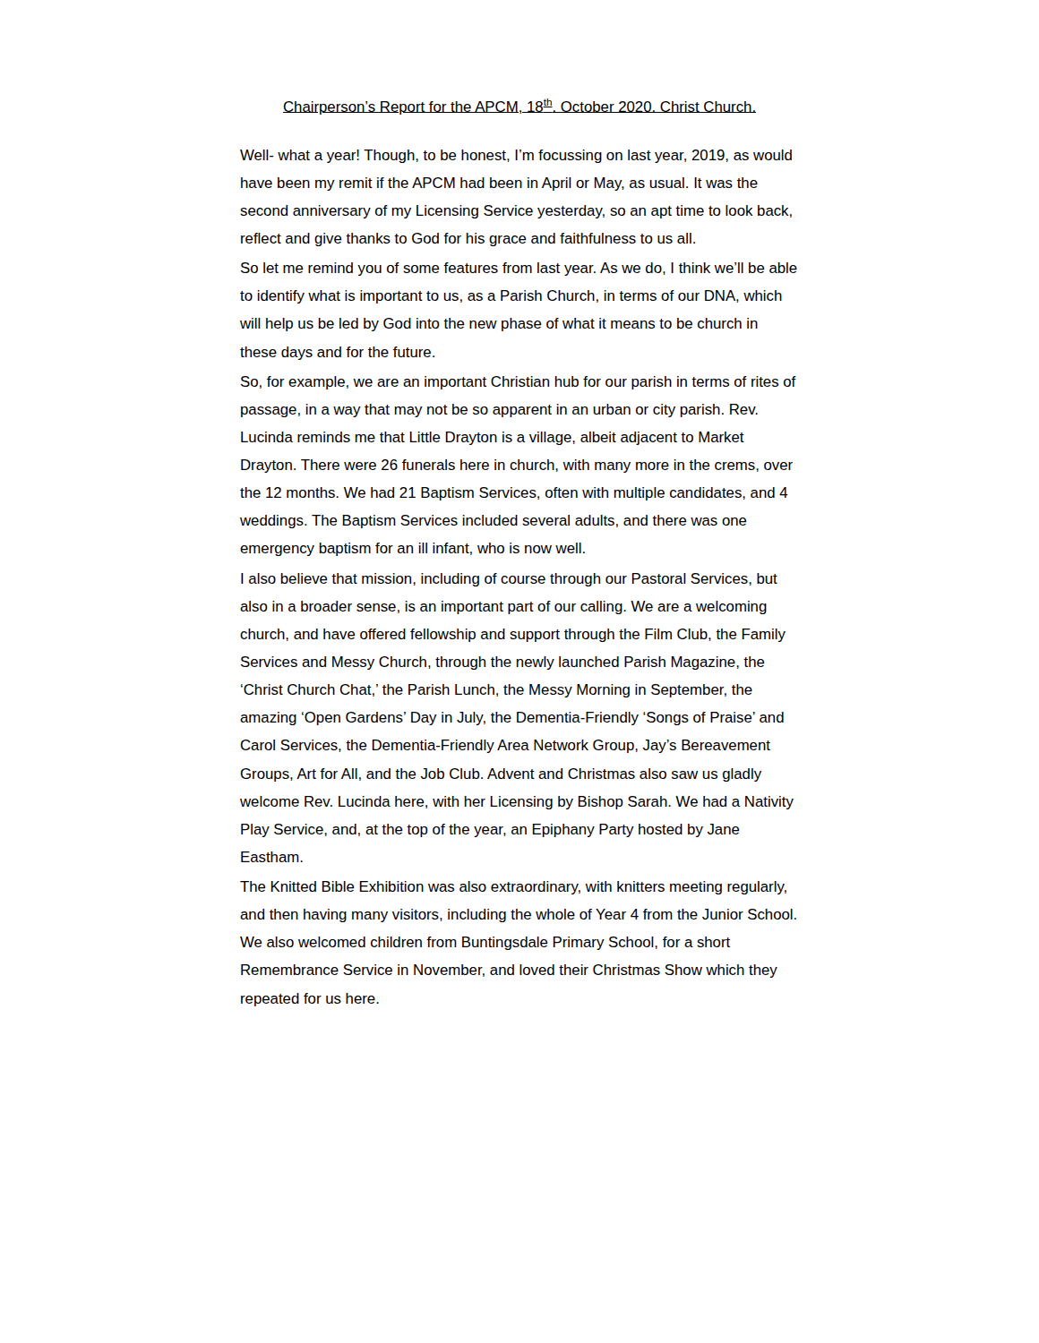Chairperson’s Report for the APCM, 18th. October 2020. Christ Church.
Well- what a year! Though, to be honest, I’m focussing on last year, 2019, as would have been my remit if the APCM had been in April or May, as usual. It was the second anniversary of my Licensing Service yesterday, so an apt time to look back, reflect and give thanks to God for his grace and faithfulness to us all.
So let me remind you of some features from last year. As we do, I think we’ll be able to identify what is important to us, as a Parish Church, in terms of our DNA, which will help us be led by God into the new phase of what it means to be church in these days and for the future.
So, for example, we are an important Christian hub for our parish in terms of rites of passage, in a way that may not be so apparent in an urban or city parish. Rev. Lucinda reminds me that Little Drayton is a village, albeit adjacent to Market Drayton. There were 26 funerals here in church, with many more in the crems, over the 12 months. We had 21 Baptism Services, often with multiple candidates, and 4 weddings. The Baptism Services included several adults, and there was one emergency baptism for an ill infant, who is now well.
I also believe that mission, including of course through our Pastoral Services, but also in a broader sense, is an important part of our calling. We are a welcoming church, and have offered fellowship and support through the Film Club, the Family Services and Messy Church, through the newly launched Parish Magazine, the ‘Christ Church Chat,’ the Parish Lunch, the Messy Morning in September, the amazing ‘Open Gardens’ Day in July, the Dementia-Friendly ‘Songs of Praise’ and Carol Services, the Dementia-Friendly Area Network Group, Jay’s Bereavement Groups, Art for All, and the Job Club. Advent and Christmas also saw us gladly welcome Rev. Lucinda here, with her Licensing by Bishop Sarah. We had a Nativity Play Service, and, at the top of the year, an Epiphany Party hosted by Jane Eastham.
The Knitted Bible Exhibition was also extraordinary, with knitters meeting regularly, and then having many visitors, including the whole of Year 4 from the Junior School. We also welcomed children from Buntingsdale Primary School, for a short Remembrance Service in November, and loved their Christmas Show which they repeated for us here.